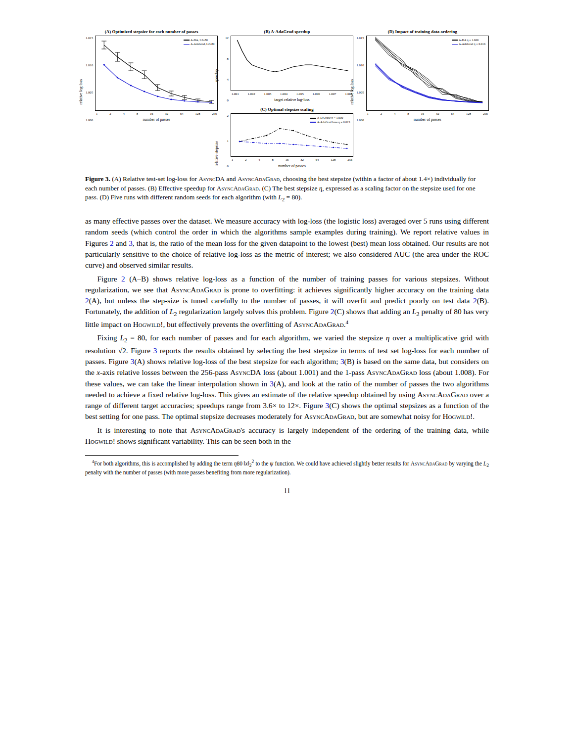(A) Optimized stepsize for each number of passes
relative log-loss
1.015 1.010 1.005 1.000
A-DA, L2=80
A-AdaGrad, L2=80
1248163264128256
number of passes
(B) A-AdaGrad speedup
speedup
12 8 4 0
1.0011.0021.0031.0041.0051.0061.0071.008
target relative log-loss
(C) Optimal stepsize scaling
relative stepsize
2 1 0
A-DA base η = 1.600
A-AdaGrad base η = 0.023
1248163264128256
number of passes
(D) Impact of training data ordering
relative log-loss
1.015 1.010 1.005 1.000
A-DA η = 1.600
A-AdaGrad η = 0.016
1248163264128256
number of passes
Figure 3. (A) Relative test-set log-loss for AsyncDA and AsyncAdaGrad, choosing the best stepsize (within a factor of about 1.4×) individually for each number of passes. (B) Effective speedup for AsyncAdaGrad. (C) The best stepsize η, expressed as a scaling factor on the stepsize used for one pass. (D) Five runs with different random seeds for each algorithm (with L2 = 80).
as many effective passes over the dataset. We measure accuracy with log-loss (the logistic loss) averaged over 5 runs using different random seeds (which control the order in which the algorithms sample examples during training). We report relative values in Figures 2 and 3, that is, the ratio of the mean loss for the given datapoint to the lowest (best) mean loss obtained. Our results are not particularly sensitive to the choice of relative log-loss as the metric of interest; we also considered AUC (the area under the ROC curve) and observed similar results.
Figure 2 (A–B) shows relative log-loss as a function of the number of training passes for various stepsizes. Without regularization, we see that AsyncAdaGrad is prone to overfitting: it achieves significantly higher accuracy on the training data 2(A), but unless the step-size is tuned carefully to the number of passes, it will overfit and predict poorly on test data 2(B). Fortunately, the addition of L2 regularization largely solves this problem. Figure 2(C) shows that adding an L2 penalty of 80 has very little impact on Hogwild!, but effectively prevents the overfitting of AsyncAdaGrad.4
Fixing L2 = 80, for each number of passes and for each algorithm, we varied the stepsize η over a multiplicative grid with resolution √2. Figure 3 reports the results obtained by selecting the best stepsize in terms of test set log-loss for each number of passes. Figure 3(A) shows relative log-loss of the best stepsize for each algorithm; 3(B) is based on the same data, but considers on the x-axis relative losses between the 256-pass AsyncDA loss (about 1.001) and the 1-pass AsyncAdaGrad loss (about 1.008). For these values, we can take the linear interpolation shown in 3(A), and look at the ratio of the number of passes the two algorithms needed to achieve a fixed relative log-loss. This gives an estimate of the relative speedup obtained by using AsyncAdaGrad over a range of different target accuracies; speedups range from 3.6× to 12×. Figure 3(C) shows the optimal stepsizes as a function of the best setting for one pass. The optimal stepsize decreases moderately for AsyncAdaGrad, but are somewhat noisy for Hogwild!.
It is interesting to note that AsyncAdaGrad's accuracy is largely independent of the ordering of the training data, while Hogwild! shows significant variability. This can be seen both in the
4For both algorithms, this is accomplished by adding the term η80 ‖x‖22 to the ψ function. We could have achieved slightly better results for AsyncAdaGrad by varying the L2 penalty with the number of passes (with more passes benefiting from more regularization).
11